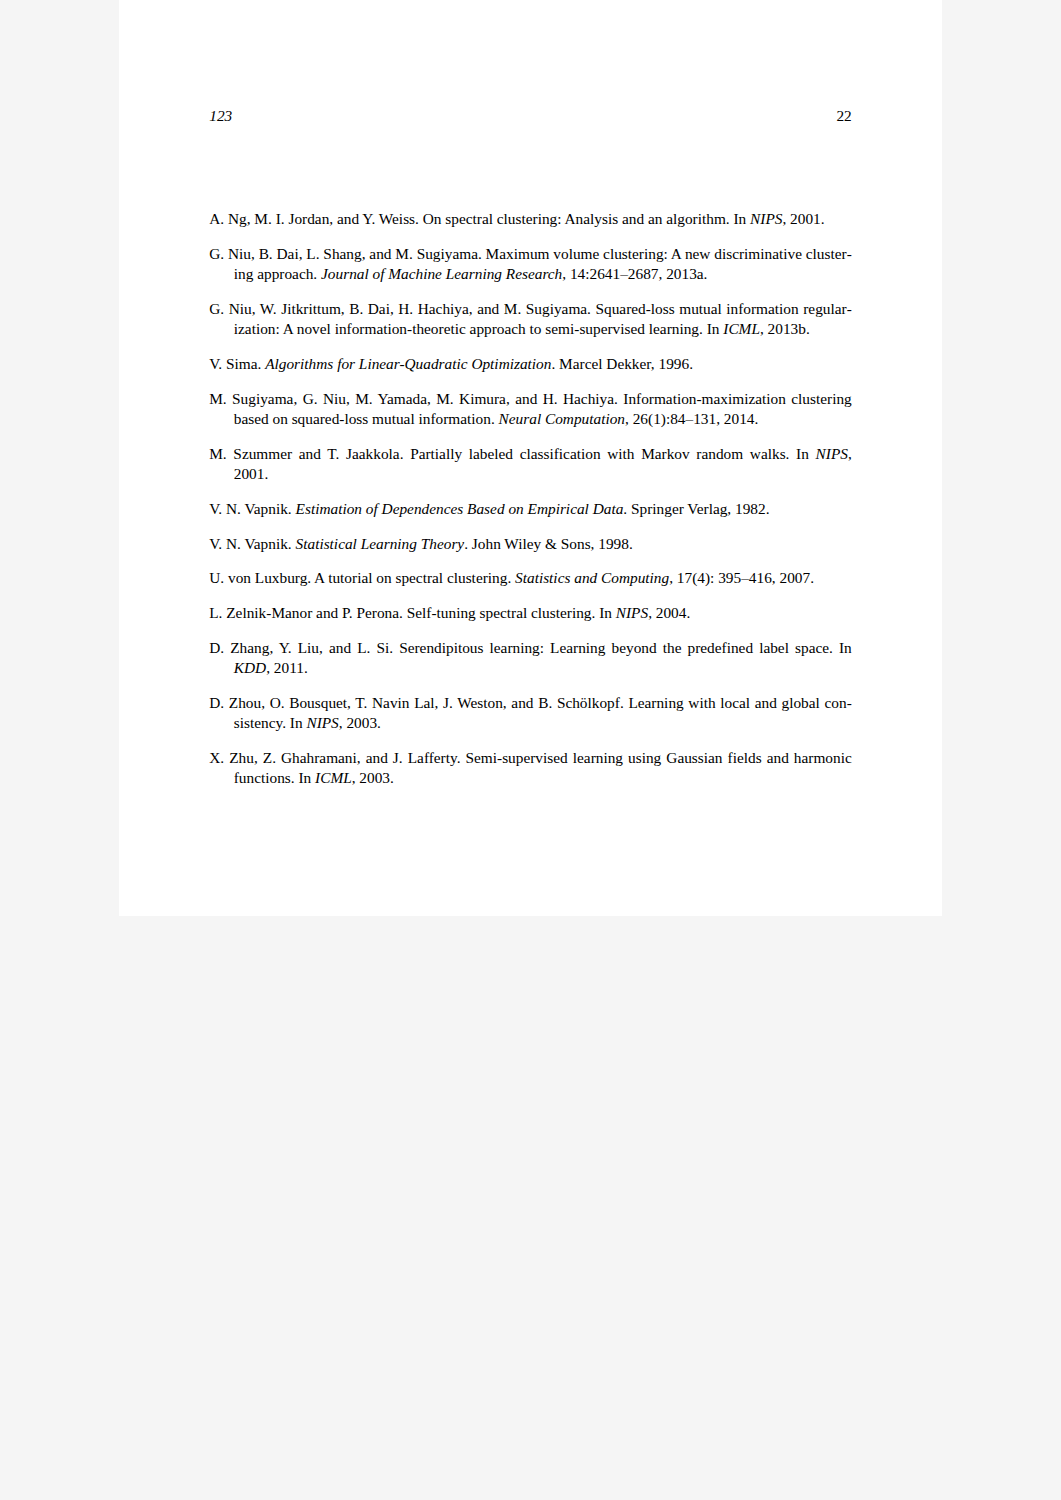123 22
A. Ng, M. I. Jordan, and Y. Weiss. On spectral clustering: Analysis and an algorithm. In NIPS, 2001.
G. Niu, B. Dai, L. Shang, and M. Sugiyama. Maximum volume clustering: A new discriminative clustering approach. Journal of Machine Learning Research, 14:2641–2687, 2013a.
G. Niu, W. Jitkrittum, B. Dai, H. Hachiya, and M. Sugiyama. Squared-loss mutual information regularization: A novel information-theoretic approach to semi-supervised learning. In ICML, 2013b.
V. Sima. Algorithms for Linear-Quadratic Optimization. Marcel Dekker, 1996.
M. Sugiyama, G. Niu, M. Yamada, M. Kimura, and H. Hachiya. Information-maximization clustering based on squared-loss mutual information. Neural Computation, 26(1):84–131, 2014.
M. Szummer and T. Jaakkola. Partially labeled classification with Markov random walks. In NIPS, 2001.
V. N. Vapnik. Estimation of Dependences Based on Empirical Data. Springer Verlag, 1982.
V. N. Vapnik. Statistical Learning Theory. John Wiley & Sons, 1998.
U. von Luxburg. A tutorial on spectral clustering. Statistics and Computing, 17(4): 395–416, 2007.
L. Zelnik-Manor and P. Perona. Self-tuning spectral clustering. In NIPS, 2004.
D. Zhang, Y. Liu, and L. Si. Serendipitous learning: Learning beyond the predefined label space. In KDD, 2011.
D. Zhou, O. Bousquet, T. Navin Lal, J. Weston, and B. Schölkopf. Learning with local and global consistency. In NIPS, 2003.
X. Zhu, Z. Ghahramani, and J. Lafferty. Semi-supervised learning using Gaussian fields and harmonic functions. In ICML, 2003.